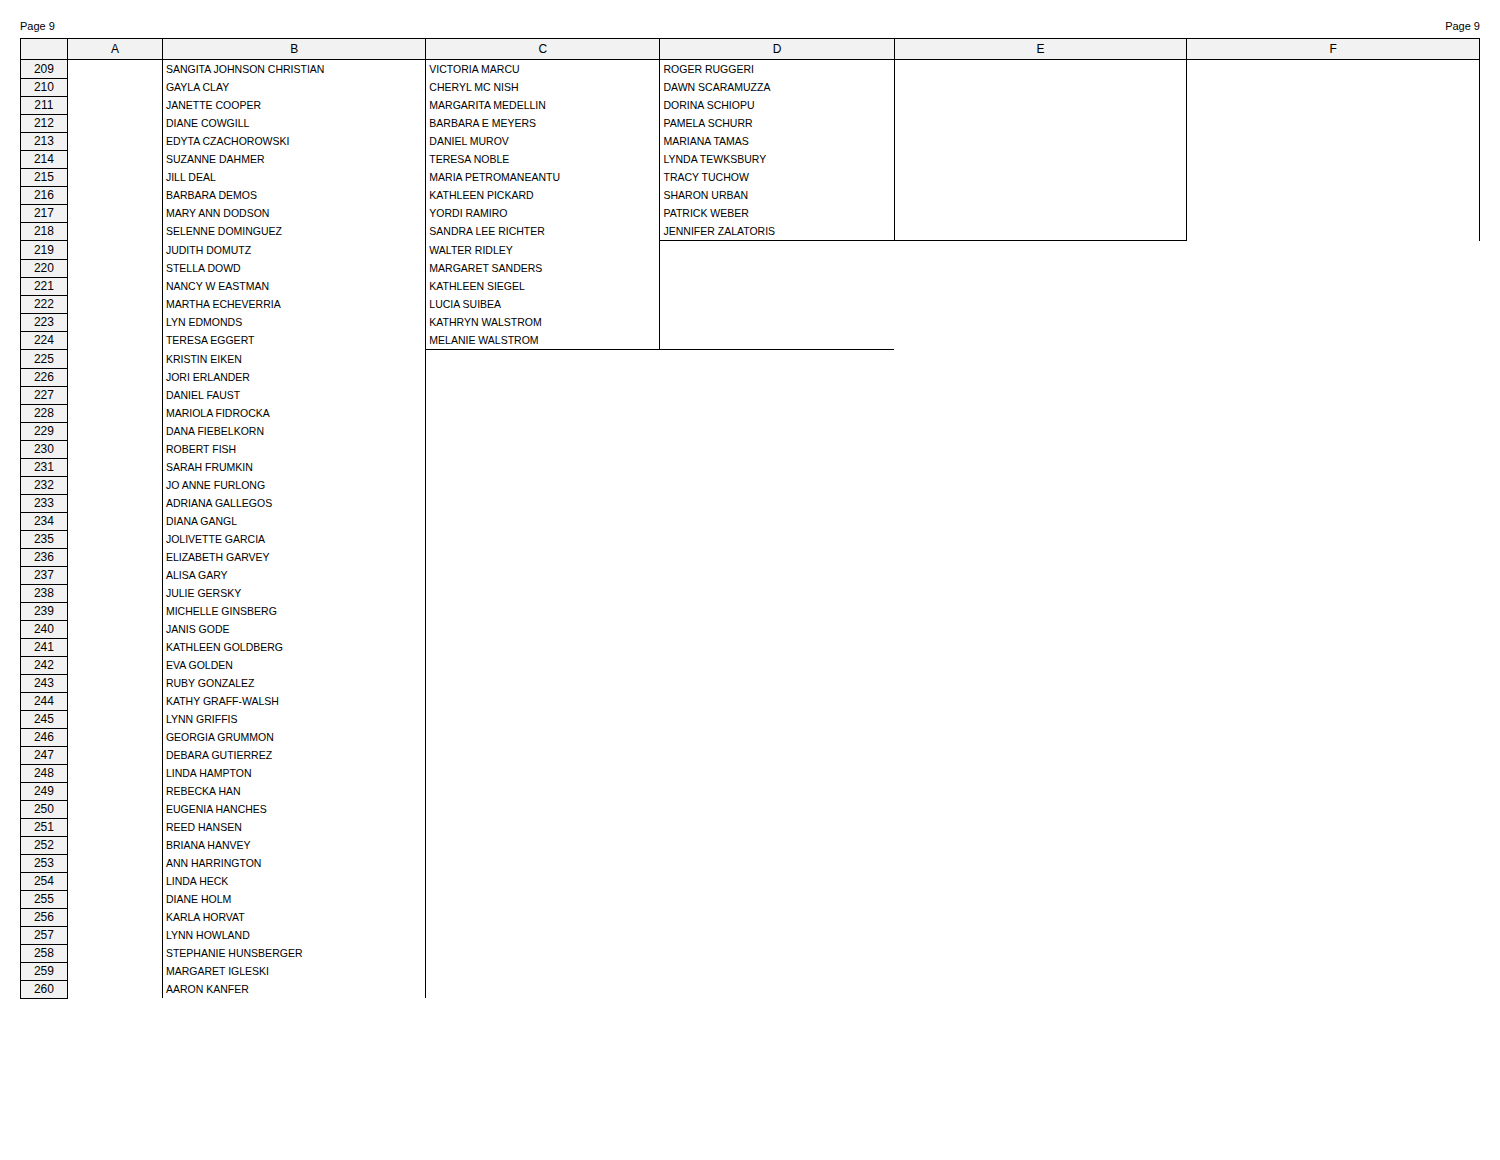Page 9 Page 9
| | A | B | C | D | E | F |
| --- | --- | --- | --- | --- | --- | --- |
| 209 | | SANGITA JOHNSON CHRISTIAN | VICTORIA MARCU | ROGER RUGGERI | | |
| 210 | | GAYLA CLAY | CHERYL MC NISH | DAWN SCARAMUZZA | | |
| 211 | | JANETTE COOPER | MARGARITA MEDELLIN | DORINA SCHIOPU | | |
| 212 | | DIANE COWGILL | BARBARA E MEYERS | PAMELA SCHURR | | |
| 213 | | EDYTA CZACHOROWSKI | DANIEL MUROV | MARIANA TAMAS | | |
| 214 | | SUZANNE DAHMER | TERESA NOBLE | LYNDA TEWKSBURY | | |
| 215 | | JILL DEAL | MARIA PETROMANEANTU | TRACY TUCHOW | | |
| 216 | | BARBARA DEMOS | KATHLEEN PICKARD | SHARON URBAN | | |
| 217 | | MARY ANN DODSON | YORDI RAMIRO | PATRICK WEBER | | |
| 218 | | SELENNE DOMINGUEZ | SANDRA LEE RICHTER | JENNIFER ZALATORIS | | |
| 219 | | JUDITH DOMUTZ | WALTER RIDLEY | | | |
| 220 | | STELLA DOWD | MARGARET SANDERS | | | |
| 221 | | NANCY W EASTMAN | KATHLEEN SIEGEL | | | |
| 222 | | MARTHA ECHEVERRIA | LUCIA SUIBEA | | | |
| 223 | | LYN EDMONDS | KATHRYN WALSTROM | | | |
| 224 | | TERESA EGGERT | MELANIE WALSTROM | | | |
| 225 | | KRISTIN EIKEN | | | | |
| 226 | | JORI ERLANDER | | | | |
| 227 | | DANIEL FAUST | | | | |
| 228 | | MARIOLA FIDROCKA | | | | |
| 229 | | DANA FIEBELKORN | | | | |
| 230 | | ROBERT FISH | | | | |
| 231 | | SARAH FRUMKIN | | | | |
| 232 | | JO ANNE FURLONG | | | | |
| 233 | | ADRIANA GALLEGOS | | | | |
| 234 | | DIANA GANGL | | | | |
| 235 | | JOLIVETTE GARCIA | | | | |
| 236 | | ELIZABETH GARVEY | | | | |
| 237 | | ALISA GARY | | | | |
| 238 | | JULIE GERSKY | | | | |
| 239 | | MICHELLE GINSBERG | | | | |
| 240 | | JANIS GODE | | | | |
| 241 | | KATHLEEN GOLDBERG | | | | |
| 242 | | EVA GOLDEN | | | | |
| 243 | | RUBY GONZALEZ | | | | |
| 244 | | KATHY GRAFF-WALSH | | | | |
| 245 | | LYNN GRIFFIS | | | | |
| 246 | | GEORGIA GRUMMON | | | | |
| 247 | | DEBARA GUTIERREZ | | | | |
| 248 | | LINDA HAMPTON | | | | |
| 249 | | REBECKA HAN | | | | |
| 250 | | EUGENIA HANCHES | | | | |
| 251 | | REED HANSEN | | | | |
| 252 | | BRIANA HANVEY | | | | |
| 253 | | ANN HARRINGTON | | | | |
| 254 | | LINDA HECK | | | | |
| 255 | | DIANE HOLM | | | | |
| 256 | | KARLA HORVAT | | | | |
| 257 | | LYNN HOWLAND | | | | |
| 258 | | STEPHANIE HUNSBERGER | | | | |
| 259 | | MARGARET IGLESKI | | | | |
| 260 | | AARON KANFER | | | | |